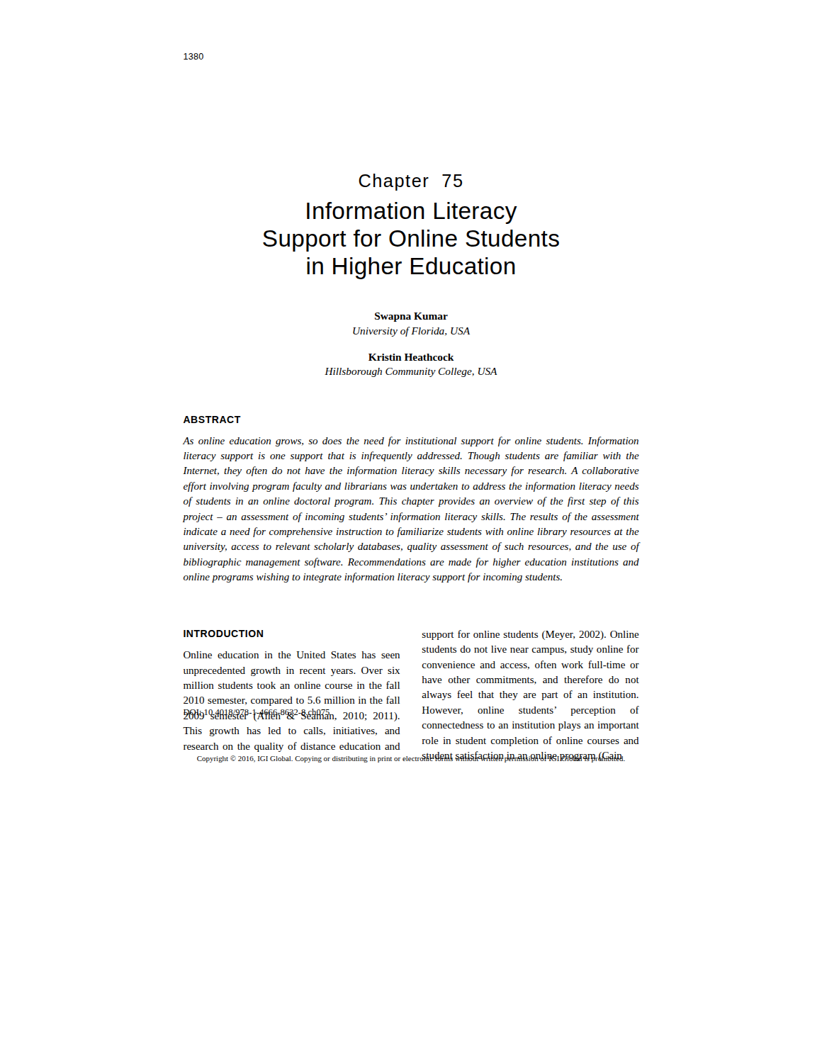1380
Chapter 75
Information Literacy
Support for Online Students
in Higher Education
Swapna Kumar
University of Florida, USA
Kristin Heathcock
Hillsborough Community College, USA
ABSTRACT
As online education grows, so does the need for institutional support for online students. Information literacy support is one support that is infrequently addressed. Though students are familiar with the Internet, they often do not have the information literacy skills necessary for research. A collaborative effort involving program faculty and librarians was undertaken to address the information literacy needs of students in an online doctoral program. This chapter provides an overview of the first step of this project – an assessment of incoming students’ information literacy skills. The results of the assessment indicate a need for comprehensive instruction to familiarize students with online library resources at the university, access to relevant scholarly databases, quality assessment of such resources, and the use of bibliographic management software. Recommendations are made for higher education institutions and online programs wishing to integrate information literacy support for incoming students.
INTRODUCTION
Online education in the United States has seen unprecedented growth in recent years. Over six million students took an online course in the fall 2010 semester, compared to 5.6 million in the fall 2009 semester (Allen & Seaman, 2010; 2011). This growth has led to calls, initiatives, and research on the quality of distance education and support for online students (Meyer, 2002). Online students do not live near campus, study online for convenience and access, often work full-time or have other commitments, and therefore do not always feel that they are part of an institution. However, online students’ perception of connectedness to an institution plays an important role in student completion of online courses and student satisfaction in an online program (Cain
DOI: 10.4018/978-1-4666-8632-8.ch075
Copyright © 2016, IGI Global. Copying or distributing in print or electronic forms without written permission of IGI Global is prohibited.